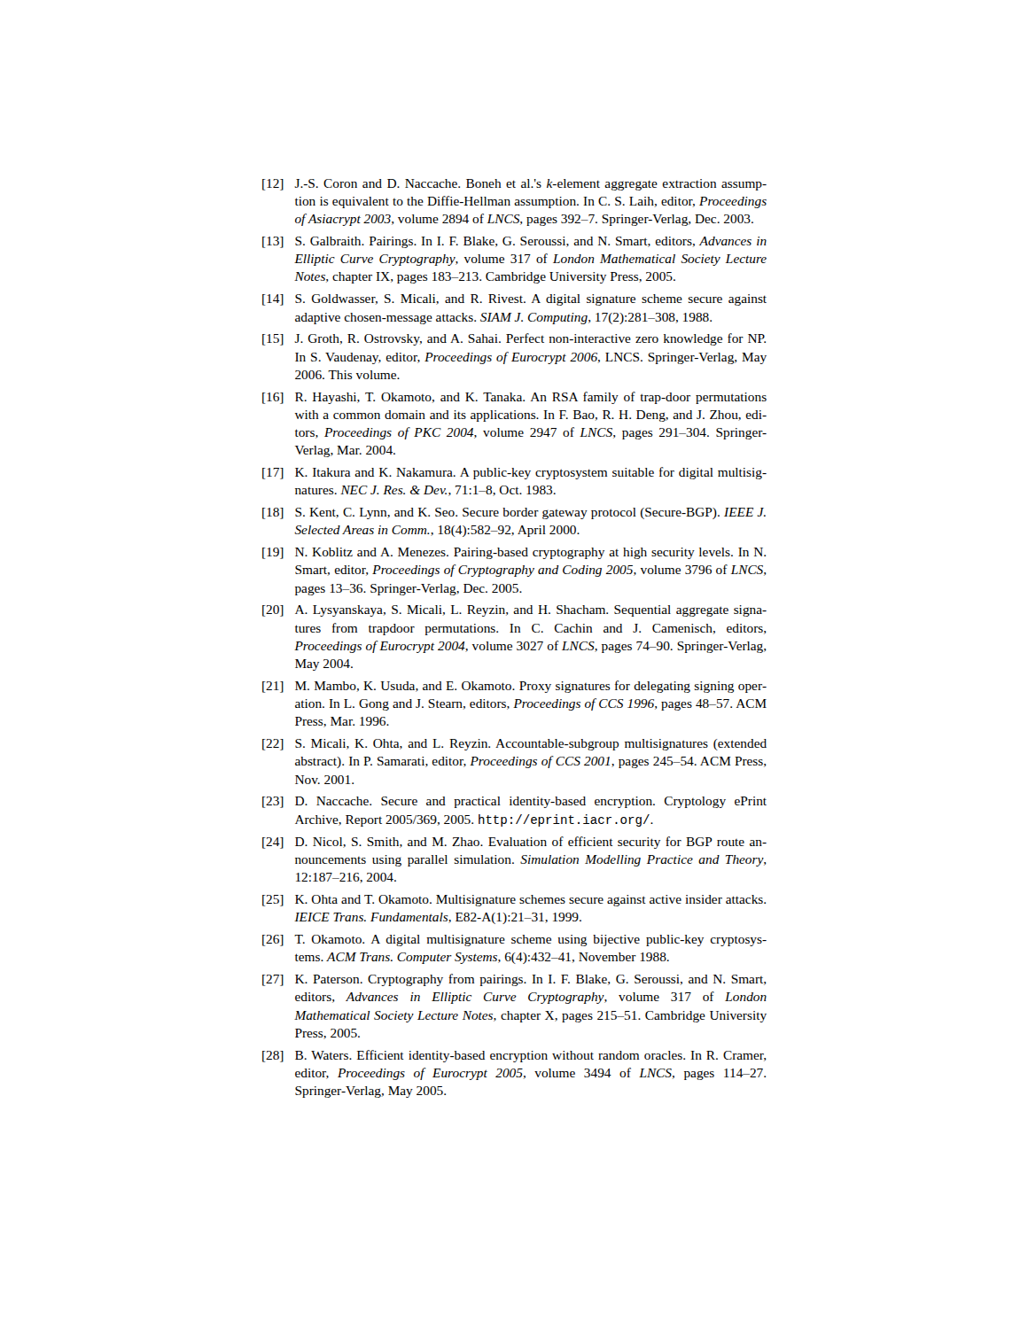[12] J.-S. Coron and D. Naccache. Boneh et al.'s k-element aggregate extraction assumption is equivalent to the Diffie-Hellman assumption. In C. S. Laih, editor, Proceedings of Asiacrypt 2003, volume 2894 of LNCS, pages 392–7. Springer-Verlag, Dec. 2003.
[13] S. Galbraith. Pairings. In I. F. Blake, G. Seroussi, and N. Smart, editors, Advances in Elliptic Curve Cryptography, volume 317 of London Mathematical Society Lecture Notes, chapter IX, pages 183–213. Cambridge University Press, 2005.
[14] S. Goldwasser, S. Micali, and R. Rivest. A digital signature scheme secure against adaptive chosen-message attacks. SIAM J. Computing, 17(2):281–308, 1988.
[15] J. Groth, R. Ostrovsky, and A. Sahai. Perfect non-interactive zero knowledge for NP. In S. Vaudenay, editor, Proceedings of Eurocrypt 2006, LNCS. Springer-Verlag, May 2006. This volume.
[16] R. Hayashi, T. Okamoto, and K. Tanaka. An RSA family of trap-door permutations with a common domain and its applications. In F. Bao, R. H. Deng, and J. Zhou, editors, Proceedings of PKC 2004, volume 2947 of LNCS, pages 291–304. Springer-Verlag, Mar. 2004.
[17] K. Itakura and K. Nakamura. A public-key cryptosystem suitable for digital multisignatures. NEC J. Res. & Dev., 71:1–8, Oct. 1983.
[18] S. Kent, C. Lynn, and K. Seo. Secure border gateway protocol (Secure-BGP). IEEE J. Selected Areas in Comm., 18(4):582–92, April 2000.
[19] N. Koblitz and A. Menezes. Pairing-based cryptography at high security levels. In N. Smart, editor, Proceedings of Cryptography and Coding 2005, volume 3796 of LNCS, pages 13–36. Springer-Verlag, Dec. 2005.
[20] A. Lysyanskaya, S. Micali, L. Reyzin, and H. Shacham. Sequential aggregate signatures from trapdoor permutations. In C. Cachin and J. Camenisch, editors, Proceedings of Eurocrypt 2004, volume 3027 of LNCS, pages 74–90. Springer-Verlag, May 2004.
[21] M. Mambo, K. Usuda, and E. Okamoto. Proxy signatures for delegating signing operation. In L. Gong and J. Stearn, editors, Proceedings of CCS 1996, pages 48–57. ACM Press, Mar. 1996.
[22] S. Micali, K. Ohta, and L. Reyzin. Accountable-subgroup multisignatures (extended abstract). In P. Samarati, editor, Proceedings of CCS 2001, pages 245–54. ACM Press, Nov. 2001.
[23] D. Naccache. Secure and practical identity-based encryption. Cryptology ePrint Archive, Report 2005/369, 2005. http://eprint.iacr.org/.
[24] D. Nicol, S. Smith, and M. Zhao. Evaluation of efficient security for BGP route announcements using parallel simulation. Simulation Modelling Practice and Theory, 12:187–216, 2004.
[25] K. Ohta and T. Okamoto. Multisignature schemes secure against active insider attacks. IEICE Trans. Fundamentals, E82-A(1):21–31, 1999.
[26] T. Okamoto. A digital multisignature scheme using bijective public-key cryptosystems. ACM Trans. Computer Systems, 6(4):432–41, November 1988.
[27] K. Paterson. Cryptography from pairings. In I. F. Blake, G. Seroussi, and N. Smart, editors, Advances in Elliptic Curve Cryptography, volume 317 of London Mathematical Society Lecture Notes, chapter X, pages 215–51. Cambridge University Press, 2005.
[28] B. Waters. Efficient identity-based encryption without random oracles. In R. Cramer, editor, Proceedings of Eurocrypt 2005, volume 3494 of LNCS, pages 114–27. Springer-Verlag, May 2005.